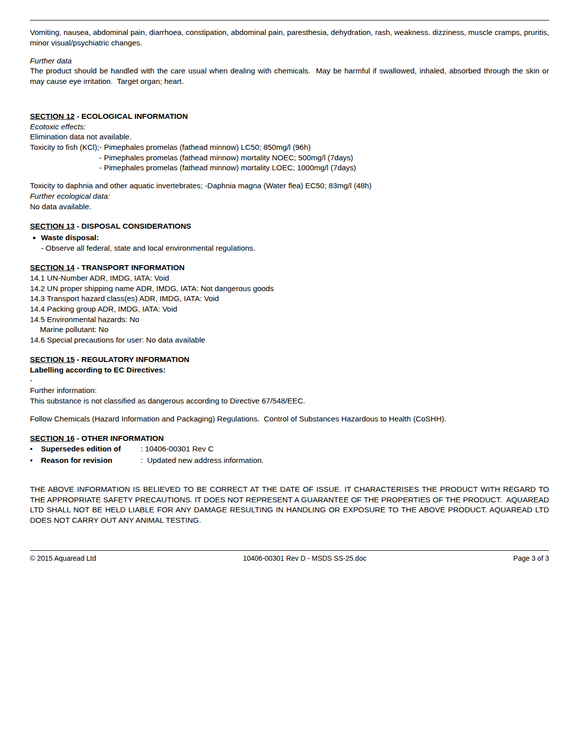Vomiting, nausea, abdominal pain, diarrhoea, constipation, abdominal pain, paresthesia, dehydration, rash, weakness. dizziness, muscle cramps, pruritis, minor visual/psychiatric changes.
Further data
The product should be handled with the care usual when dealing with chemicals. May be harmful if swallowed, inhaled, absorbed through the skin or may cause eye irritation. Target organ; heart.
SECTION 12 - ECOLOGICAL INFORMATION
Ecotoxic effects:
Elimination data not available.
| Toxicity to fish (KCl); | - Pimephales promelas (fathead minnow) LC50; 850mg/l (96h) |
| | - Pimephales promelas (fathead minnow) mortality NOEC; 500mg/l (7days) |
| | - Pimephales promelas (fathead minnow) mortality LOEC; 1000mg/l (7days) |
Toxicity to daphnia and other aquatic invertebrates; -Daphnia magna (Water flea) EC50; 83mg/l (48h)
Further ecological data:
No data available.
SECTION 13 - DISPOSAL CONSIDERATIONS
Waste disposal:
- Observe all federal, state and local environmental regulations.
SECTION 14 - TRANSPORT INFORMATION
14.1 UN-Number ADR, IMDG, IATA: Void
14.2 UN proper shipping name ADR, IMDG, IATA: Not dangerous goods
14.3 Transport hazard class(es) ADR, IMDG, IATA: Void
14.4 Packing group ADR, IMDG, IATA: Void
14.5 Environmental hazards: No
Marine pollutant: No
14.6 Special precautions for user: No data available
SECTION 15 - REGULATORY INFORMATION
Labelling according to EC Directives:
-
Further information:
This substance is not classified as dangerous according to Directive 67/548/EEC.
Follow Chemicals (Hazard Information and Packaging) Regulations. Control of Substances Hazardous to Health (CoSHH).
SECTION 16 - OTHER INFORMATION
| • | Supersedes edition of | : 10406-00301 Rev C |
| • | Reason for revision | : Updated new address information. |
THE ABOVE INFORMATION IS BELIEVED TO BE CORRECT AT THE DATE OF ISSUE. IT CHARACTERISES THE PRODUCT WITH REGARD TO THE APPROPRIATE SAFETY PRECAUTIONS. IT DOES NOT REPRESENT A GUARANTEE OF THE PROPERTIES OF THE PRODUCT. AQUAREAD LTD SHALL NOT BE HELD LIABLE FOR ANY DAMAGE RESULTING IN HANDLING OR EXPOSURE TO THE ABOVE PRODUCT. AQUAREAD LTD DOES NOT CARRY OUT ANY ANIMAL TESTING.
© 2015 Aquaread Ltd 10406-00301 Rev D - MSDS SS-25.doc Page 3 of 3